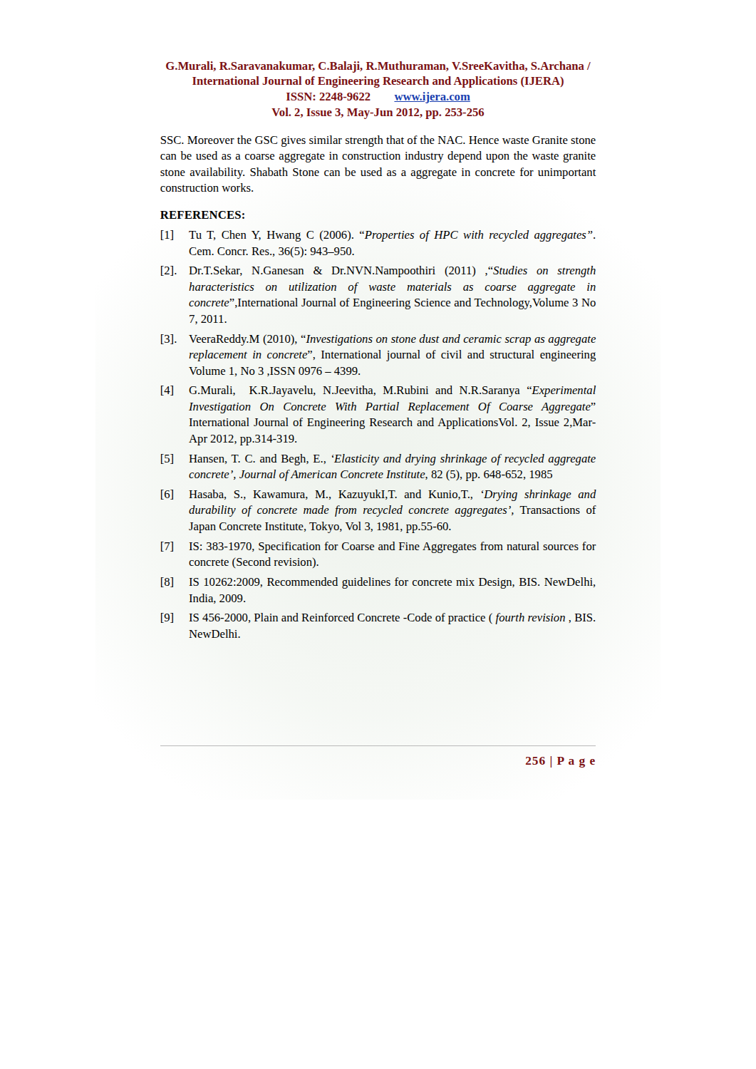G.Murali, R.Saravanakumar, C.Balaji, R.Muthuraman, V.SreeKavitha, S.Archana / International Journal of Engineering Research and Applications (IJERA) ISSN: 2248-9622 www.ijera.com Vol. 2, Issue 3, May-Jun 2012, pp. 253-256
SSC. Moreover the GSC gives similar strength that of the NAC. Hence waste Granite stone can be used as a coarse aggregate in construction industry depend upon the waste granite stone availability. Shabath Stone can be used as a aggregate in concrete for unimportant construction works.
REFERENCES:
[1] Tu T, Chen Y, Hwang C (2006). “Properties of HPC with recycled aggregates”. Cem. Concr. Res., 36(5): 943–950.
[2]. Dr.T.Sekar, N.Ganesan & Dr.NVN.Nampoothiri (2011) ,“Studies on strength haracteristics on utilization of waste materials as coarse aggregate in concrete”,International Journal of Engineering Science and Technology,Volume 3 No 7, 2011.
[3]. VeeraReddy.M (2010), “Investigations on stone dust and ceramic scrap as aggregate replacement in concrete”, International journal of civil and structural engineering Volume 1, No 3 ,ISSN 0976 – 4399.
[4] G.Murali, K.R.Jayavelu, N.Jeevitha, M.Rubini and N.R.Saranya “Experimental Investigation On Concrete With Partial Replacement Of Coarse Aggregate” International Journal of Engineering Research and ApplicationsVol. 2, Issue 2,Mar-Apr 2012, pp.314-319.
[5] Hansen, T. C. and Begh, E., ‘Elasticity and drying shrinkage of recycled aggregate concrete’, Journal of American Concrete Institute, 82 (5), pp. 648-652, 1985
[6] Hasaba, S., Kawamura, M., KazuyukI,T. and Kunio,T., ‘Drying shrinkage and durability of concrete made from recycled concrete aggregates’, Transactions of Japan Concrete Institute, Tokyo, Vol 3, 1981, pp.55-60.
[7] IS: 383-1970, Specification for Coarse and Fine Aggregates from natural sources for concrete (Second revision).
[8] IS 10262:2009, Recommended guidelines for concrete mix Design, BIS. NewDelhi, India, 2009.
[9] IS 456-2000, Plain and Reinforced Concrete -Code of practice ( fourth revision , BIS. NewDelhi.
256 | P a g e